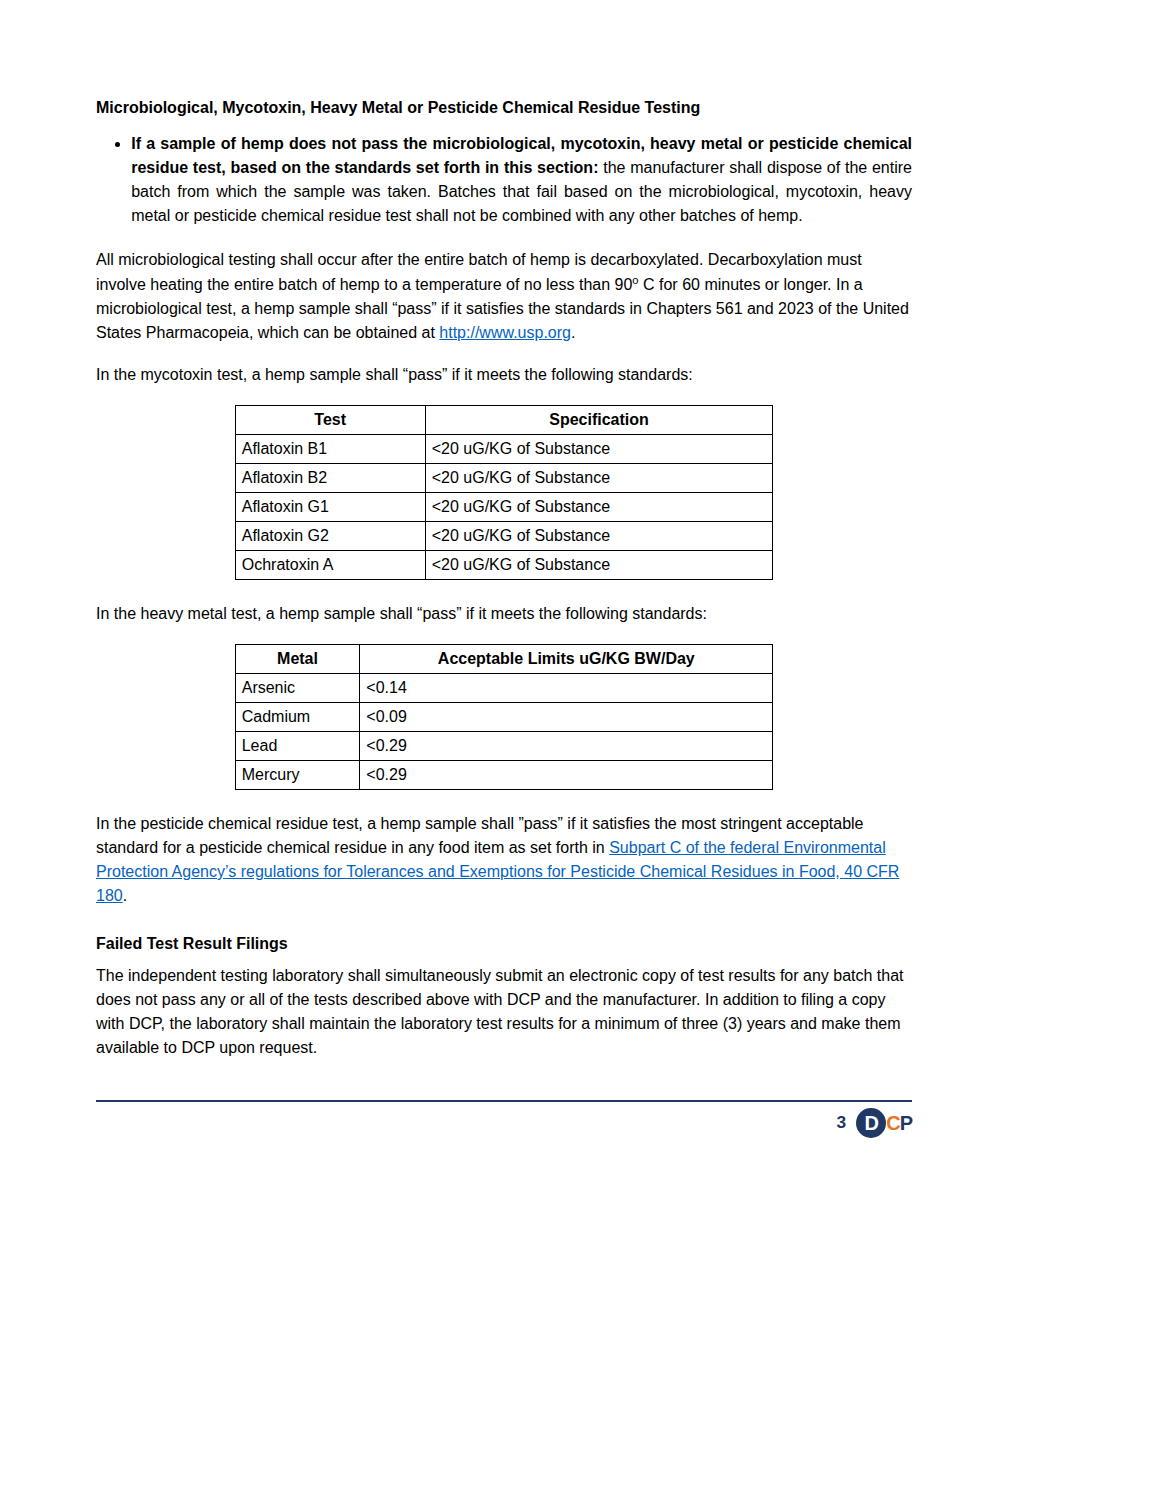Microbiological, Mycotoxin, Heavy Metal or Pesticide Chemical Residue Testing
If a sample of hemp does not pass the microbiological, mycotoxin, heavy metal or pesticide chemical residue test, based on the standards set forth in this section: the manufacturer shall dispose of the entire batch from which the sample was taken. Batches that fail based on the microbiological, mycotoxin, heavy metal or pesticide chemical residue test shall not be combined with any other batches of hemp.
All microbiological testing shall occur after the entire batch of hemp is decarboxylated. Decarboxylation must involve heating the entire batch of hemp to a temperature of no less than 90o C for 60 minutes or longer. In a microbiological test, a hemp sample shall “pass” if it satisfies the standards in Chapters 561 and 2023 of the United States Pharmacopeia, which can be obtained at http://www.usp.org.
In the mycotoxin test, a hemp sample shall “pass” if it meets the following standards:
| Test | Specification |
| --- | --- |
| Aflatoxin B1 | <20 uG/KG of Substance |
| Aflatoxin B2 | <20 uG/KG of Substance |
| Aflatoxin G1 | <20 uG/KG of Substance |
| Aflatoxin G2 | <20 uG/KG of Substance |
| Ochratoxin A | <20 uG/KG of Substance |
In the heavy metal test, a hemp sample shall “pass” if it meets the following standards:
| Metal | Acceptable Limits uG/KG BW/Day |
| --- | --- |
| Arsenic | <0.14 |
| Cadmium | <0.09 |
| Lead | <0.29 |
| Mercury | <0.29 |
In the pesticide chemical residue test, a hemp sample shall ”pass” if it satisfies the most stringent acceptable standard for a pesticide chemical residue in any food item as set forth in Subpart C of the federal Environmental Protection Agency’s regulations for Tolerances and Exemptions for Pesticide Chemical Residues in Food, 40 CFR 180.
Failed Test Result Filings
The independent testing laboratory shall simultaneously submit an electronic copy of test results for any batch that does not pass any or all of the tests described above with DCP and the manufacturer. In addition to filing a copy with DCP, the laboratory shall maintain the laboratory test results for a minimum of three (3) years and make them available to DCP upon request.
3 DCP